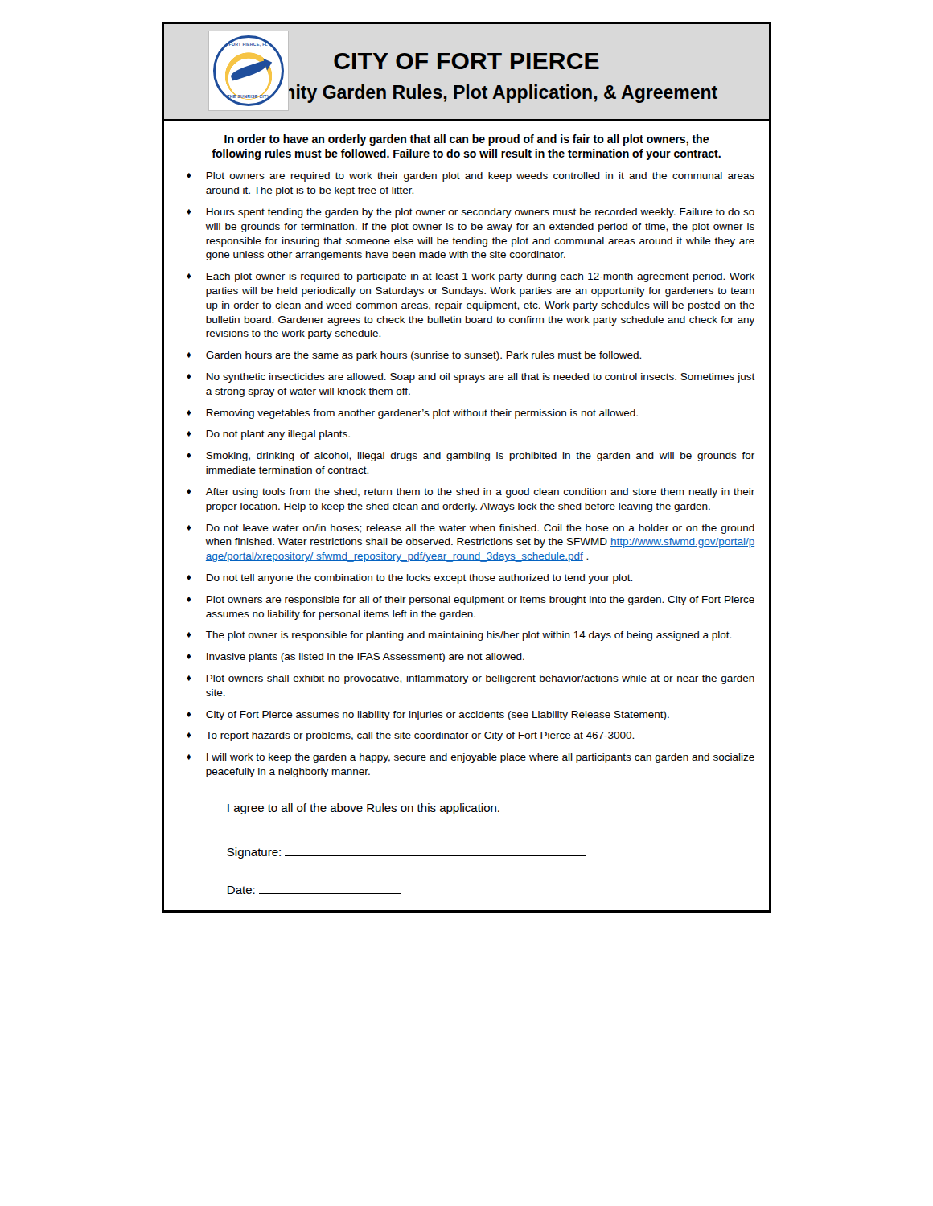CITY OF FORT PIERCE
Community Garden Rules, Plot Application, & Agreement
In order to have an orderly garden that all can be proud of and is fair to all plot owners, the following rules must be followed. Failure to do so will result in the termination of your contract.
Plot owners are required to work their garden plot and keep weeds controlled in it and the communal areas around it. The plot is to be kept free of litter.
Hours spent tending the garden by the plot owner or secondary owners must be recorded weekly. Failure to do so will be grounds for termination. If the plot owner is to be away for an extended period of time, the plot owner is responsible for insuring that someone else will be tending the plot and communal areas around it while they are gone unless other arrangements have been made with the site coordinator.
Each plot owner is required to participate in at least 1 work party during each 12-month agreement period. Work parties will be held periodically on Saturdays or Sundays. Work parties are an opportunity for gardeners to team up in order to clean and weed common areas, repair equipment, etc. Work party schedules will be posted on the bulletin board. Gardener agrees to check the bulletin board to confirm the work party schedule and check for any revisions to the work party schedule.
Garden hours are the same as park hours (sunrise to sunset). Park rules must be followed.
No synthetic insecticides are allowed. Soap and oil sprays are all that is needed to control insects. Sometimes just a strong spray of water will knock them off.
Removing vegetables from another gardener’s plot without their permission is not allowed.
Do not plant any illegal plants.
Smoking, drinking of alcohol, illegal drugs and gambling is prohibited in the garden and will be grounds for immediate termination of contract.
After using tools from the shed, return them to the shed in a good clean condition and store them neatly in their proper location. Help to keep the shed clean and orderly. Always lock the shed before leaving the garden.
Do not leave water on/in hoses; release all the water when finished. Coil the hose on a holder or on the ground when finished. Water restrictions shall be observed. Restrictions set by the SFWMD http://www.sfwmd.gov/portal/page/portal/xrepository/ sfwmd_repository_pdf/year_round_3days_schedule.pdf .
Do not tell anyone the combination to the locks except those authorized to tend your plot.
Plot owners are responsible for all of their personal equipment or items brought into the garden. City of Fort Pierce assumes no liability for personal items left in the garden.
The plot owner is responsible for planting and maintaining his/her plot within 14 days of being assigned a plot.
Invasive plants (as listed in the IFAS Assessment) are not allowed.
Plot owners shall exhibit no provocative, inflammatory or belligerent behavior/actions while at or near the garden site.
City of Fort Pierce assumes no liability for injuries or accidents (see Liability Release Statement).
To report hazards or problems, call the site coordinator or City of Fort Pierce at 467-3000.
I will work to keep the garden a happy, secure and enjoyable place where all participants can garden and socialize peacefully in a neighborly manner.
I agree to all of the above Rules on this application.
Signature: Date: